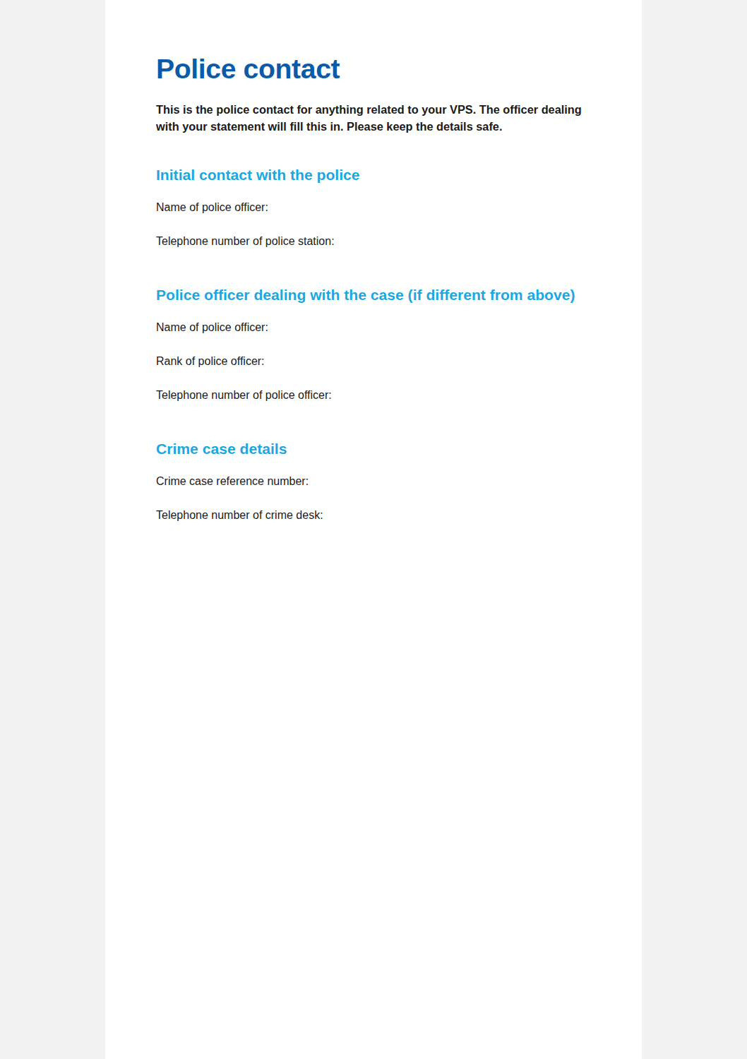Police contact
This is the police contact for anything related to your VPS. The officer dealing with your statement will fill this in. Please keep the details safe.
Initial contact with the police
Name of police officer:
Telephone number of police station:
Police officer dealing with the case (if different from above)
Name of police officer:
Rank of police officer:
Telephone number of police officer:
Crime case details
Crime case reference number:
Telephone number of crime desk: